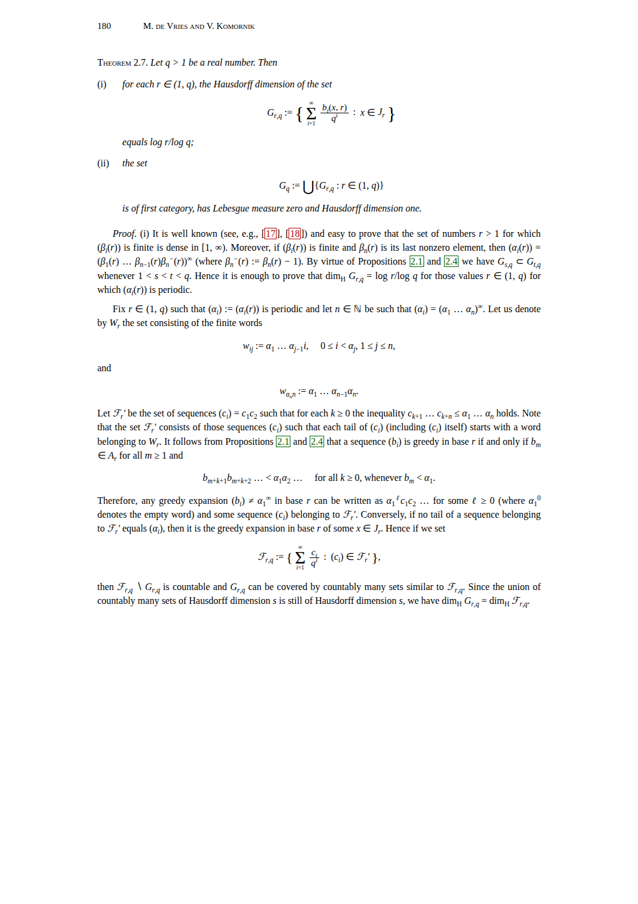180 M. de Vries and V. Komornik
Theorem 2.7. Let q > 1 be a real number. Then
(i) for each r ∈ (1, q), the Hausdorff dimension of the set
Gr,q := { ∞Σi=1 bi(x, r) qi : x ∈ Jr }
equals log r/log q;
(ii) the set
Gq := ⋃{Gr,q : r ∈ (1, q)}
is of first category, has Lebesgue measure zero and Hausdorff dimension one.
Proof. (i) It is well known (see, e.g., [17], [18]) and easy to prove that the set of numbers r > 1 for which (βi(r)) is finite is dense in [1, ∞). Moreover, if (βi(r)) is finite and βn(r) is its last nonzero element, then (αi(r)) = (β1(r) … βn−1(r)βn−(r))∞ (where βn−(r) := βn(r) − 1). By virtue of Propositions 2.1 and 2.4 we have Gs,q ⊂ Gt,q whenever 1 < s < t < q. Hence it is enough to prove that dimH Gr,q = log r/log q for those values r ∈ (1, q) for which (αi(r)) is periodic.
Fix r ∈ (1, q) such that (αi) := (αi(r)) is periodic and let n ∈ ℕ be such that (αi) = (α1 … αn)∞. Let us denote by Wr the set consisting of the finite words
wij := α1 … αj−1i, 0 ≤ i < αj, 1 ≤ j ≤ n,
and
wαnn := α1 … αn−1αn.
Let ℱr′ be the set of sequences (ci) = c1c2 such that for each k ≥ 0 the inequality ck+1 … ck+n ≤ α1 … αn holds. Note that the set ℱr′ consists of those sequences (ci) such that each tail of (ci) (including (ci) itself) starts with a word belonging to Wr. It follows from Propositions 2.1 and 2.4 that a sequence (bi) is greedy in base r if and only if bm ∈ Ar for all m ≥ 1 and
bm+k+1bm+k+2 … < α1α2 … for all k ≥ 0, whenever bm < α1.
Therefore, any greedy expansion (bi) ≠ α1∞ in base r can be written as α1ℓc1c2 … for some ℓ ≥ 0 (where α10 denotes the empty word) and some sequence (ci) belonging to ℱr′. Conversely, if no tail of a sequence belonging to ℱr′ equals (αi), then it is the greedy expansion in base r of some x ∈ Jr. Hence if we set
ℱr,q := { ∞Σi=1 ci qi : (ci) ∈ ℱr′ },
then ℱr,q ∖ Gr,q is countable and Gr,q can be covered by countably many sets similar to ℱr,q. Since the union of countably many sets of Hausdorff dimension s is still of Hausdorff dimension s, we have dimH Gr,q = dimH ℱr,q.